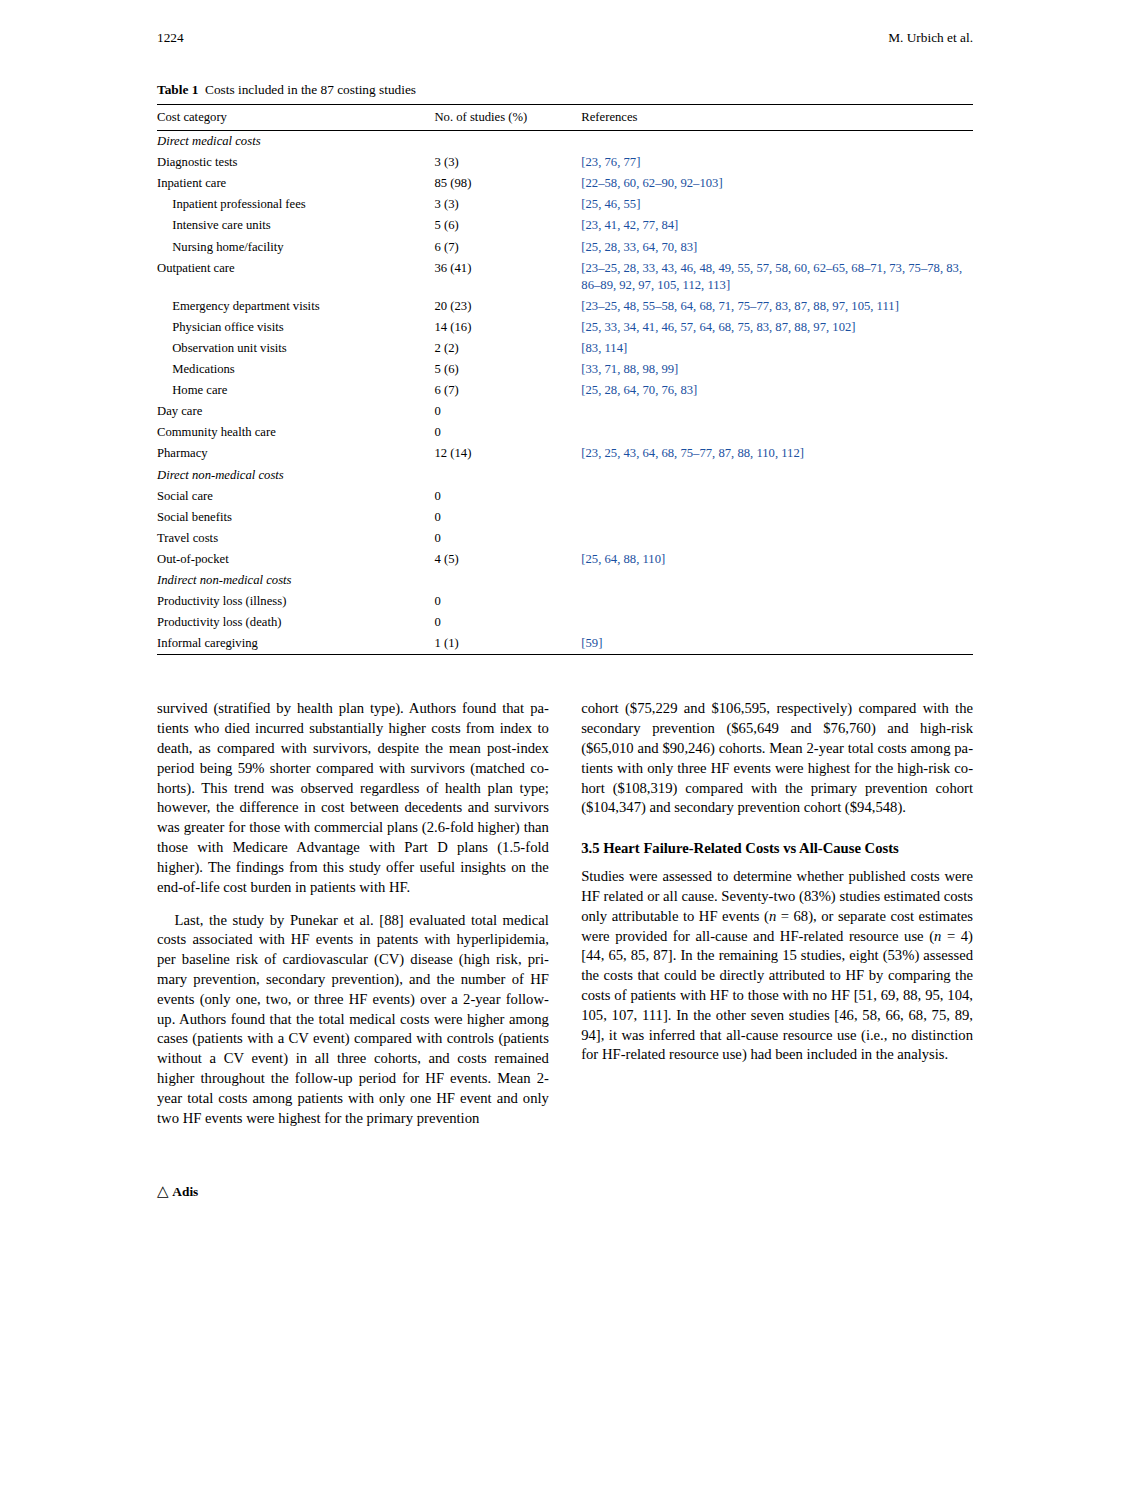1224
M. Urbich et al.
Table 1 Costs included in the 87 costing studies
| Cost category | No. of studies (%) | References |
| --- | --- | --- |
| Direct medical costs |
| Diagnostic tests | 3 (3) | [23, 76, 77] |
| Inpatient care | 85 (98) | [22–58, 60, 62–90, 92–103] |
| Inpatient professional fees | 3 (3) | [25, 46, 55] |
| Intensive care units | 5 (6) | [23, 41, 42, 77, 84] |
| Nursing home/facility | 6 (7) | [25, 28, 33, 64, 70, 83] |
| Outpatient care | 36 (41) | [23–25, 28, 33, 43, 46, 48, 49, 55, 57, 58, 60, 62–65, 68–71, 73, 75–78, 83, 86–89, 92, 97, 105, 112, 113] |
| Emergency department visits | 20 (23) | [23–25, 48, 55–58, 64, 68, 71, 75–77, 83, 87, 88, 97, 105, 111] |
| Physician office visits | 14 (16) | [25, 33, 34, 41, 46, 57, 64, 68, 75, 83, 87, 88, 97, 102] |
| Observation unit visits | 2 (2) | [83, 114] |
| Medications | 5 (6) | [33, 71, 88, 98, 99] |
| Home care | 6 (7) | [25, 28, 64, 70, 76, 83] |
| Day care | 0 | |
| Community health care | 0 | |
| Pharmacy | 12 (14) | [23, 25, 43, 64, 68, 75–77, 87, 88, 110, 112] |
| Direct non-medical costs |
| Social care | 0 | |
| Social benefits | 0 | |
| Travel costs | 0 | |
| Out-of-pocket | 4 (5) | [25, 64, 88, 110] |
| Indirect non-medical costs |
| Productivity loss (illness) | 0 | |
| Productivity loss (death) | 0 | |
| Informal caregiving | 1 (1) | [59] |
survived (stratified by health plan type). Authors found that patients who died incurred substantially higher costs from index to death, as compared with survivors, despite the mean post-index period being 59% shorter compared with survivors (matched cohorts). This trend was observed regardless of health plan type; however, the difference in cost between decedents and survivors was greater for those with commercial plans (2.6-fold higher) than those with Medicare Advantage with Part D plans (1.5-fold higher). The findings from this study offer useful insights on the end-of-life cost burden in patients with HF.
Last, the study by Punekar et al. [88] evaluated total medical costs associated with HF events in patents with hyperlipidemia, per baseline risk of cardiovascular (CV) disease (high risk, primary prevention, secondary prevention), and the number of HF events (only one, two, or three HF events) over a 2-year follow-up. Authors found that the total medical costs were higher among cases (patients with a CV event) compared with controls (patients without a CV event) in all three cohorts, and costs remained higher throughout the follow-up period for HF events. Mean 2-year total costs among patients with only one HF event and only two HF events were highest for the primary prevention
cohort ($75,229 and $106,595, respectively) compared with the secondary prevention ($65,649 and $76,760) and high-risk ($65,010 and $90,246) cohorts. Mean 2-year total costs among patients with only three HF events were highest for the high-risk cohort ($108,319) compared with the primary prevention cohort ($104,347) and secondary prevention cohort ($94,548).
3.5 Heart Failure-Related Costs vs All-Cause Costs
Studies were assessed to determine whether published costs were HF related or all cause. Seventy-two (83%) studies estimated costs only attributable to HF events (n = 68), or separate cost estimates were provided for all-cause and HF-related resource use (n = 4) [44, 65, 85, 87]. In the remaining 15 studies, eight (53%) assessed the costs that could be directly attributed to HF by comparing the costs of patients with HF to those with no HF [51, 69, 88, 95, 104, 105, 107, 111]. In the other seven studies [46, 58, 66, 68, 75, 89, 94], it was inferred that all-cause resource use (i.e., no distinction for HF-related resource use) had been included in the analysis.
△ Adis